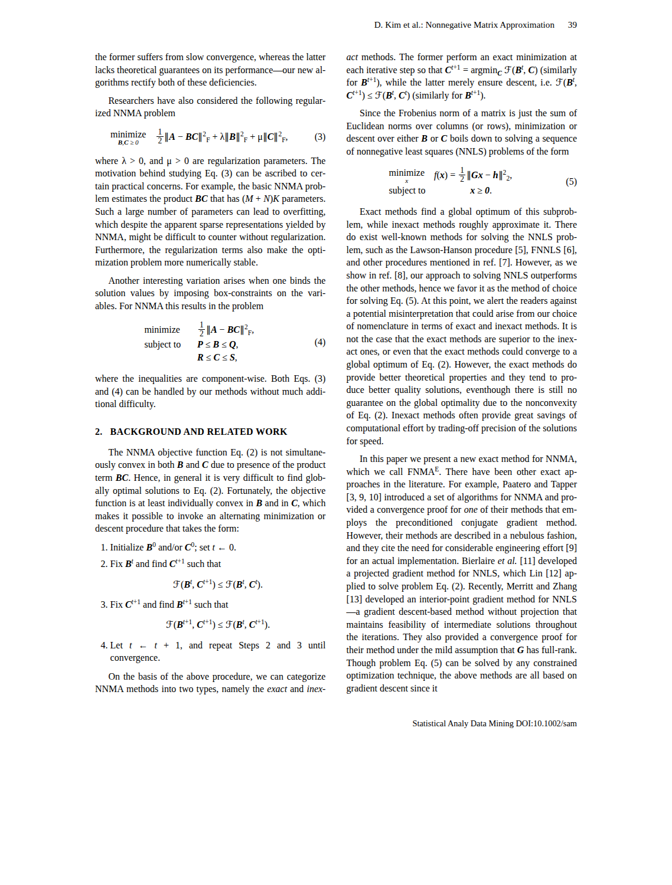D. Kim et al.: Nonnegative Matrix Approximation 39
the former suffers from slow convergence, whereas the latter lacks theoretical guarantees on its performance—our new algorithms rectify both of these deficiencies.
Researchers have also considered the following regularized NNMA problem
minimize B,C ≥ 0 12∥A − BC∥2F + λ∥B∥2F + μ∥C∥2F, (3)
where λ > 0, and μ > 0 are regularization parameters. The motivation behind studying Eq. (3) can be ascribed to certain practical concerns. For example, the basic NNMA problem estimates the product BC that has (M + N)K parameters. Such a large number of parameters can lead to overfitting, which despite the apparent sparse representations yielded by NNMA, might be difficult to counter without regularization. Furthermore, the regularization terms also make the optimization problem more numerically stable.
Another interesting variation arises when one binds the solution values by imposing box-constraints on the variables. For NNMA this results in the problem
minimize 12∥A − BC∥2F, subject to P ≤ B ≤ Q, R ≤ C ≤ S, (4)
where the inequalities are component-wise. Both Eqs. (3) and (4) can be handled by our methods without much additional difficulty.
2. Background and Related Work
The NNMA objective function Eq. (2) is not simultaneously convex in both B and C due to presence of the product term BC. Hence, in general it is very difficult to find globally optimal solutions to Eq. (2). Fortunately, the objective function is at least individually convex in B and in C, which makes it possible to invoke an alternating minimization or descent procedure that takes the form:
Initialize B0 and/or C0; set t ← 0.
Fix Bt and find Ct+1 such that
ℱ(Bt, Ct+1) ≤ ℱ(Bt, Ct).
Fix Ct+1 and find Bt+1 such that
ℱ(Bt+1, Ct+1) ≤ ℱ(Bt, Ct+1).
Let t ← t + 1, and repeat Steps 2 and 3 until convergence.
On the basis of the above procedure, we can categorize NNMA methods into two types, namely the exact and inexact methods. The former perform an exact minimization at each iterative step so that Ct+1 = argminC ℱ(Bt, C) (similarly for Bt+1), while the latter merely ensure descent, i.e. ℱ(Bt, Ct+1) ≤ ℱ(Bt, Ct) (similarly for Bt+1).
Since the Frobenius norm of a matrix is just the sum of Euclidean norms over columns (or rows), minimization or descent over either B or C boils down to solving a sequence of nonnegative least squares (NNLS) problems of the form
minimize x f(x) = 12∥Gx − h∥22, subject to x ≥ 0. (5)
Exact methods find a global optimum of this subproblem, while inexact methods roughly approximate it. There do exist well-known methods for solving the NNLS problem, such as the Lawson-Hanson procedure [5], FNNLS [6], and other procedures mentioned in ref. [7]. However, as we show in ref. [8], our approach to solving NNLS outperforms the other methods, hence we favor it as the method of choice for solving Eq. (5). At this point, we alert the readers against a potential misinterpretation that could arise from our choice of nomenclature in terms of exact and inexact methods. It is not the case that the exact methods are superior to the inexact ones, or even that the exact methods could converge to a global optimum of Eq. (2). However, the exact methods do provide better theoretical properties and they tend to produce better quality solutions, eventhough there is still no guarantee on the global optimality due to the nonconvexity of Eq. (2). Inexact methods often provide great savings of computational effort by trading-off precision of the solutions for speed.
In this paper we present a new exact method for NNMA, which we call FNMAE. There have been other exact approaches in the literature. For example, Paatero and Tapper [3, 9, 10] introduced a set of algorithms for NNMA and provided a convergence proof for one of their methods that employs the preconditioned conjugate gradient method. However, their methods are described in a nebulous fashion, and they cite the need for considerable engineering effort [9] for an actual implementation. Bierlaire et al. [11] developed a projected gradient method for NNLS, which Lin [12] applied to solve problem Eq. (2). Recently, Merritt and Zhang [13] developed an interior-point gradient method for NNLS—a gradient descent-based method without projection that maintains feasibility of intermediate solutions throughout the iterations. They also provided a convergence proof for their method under the mild assumption that G has full-rank. Though problem Eq. (5) can be solved by any constrained optimization technique, the above methods are all based on gradient descent since it
Statistical Analy Data Mining DOI:10.1002/sam